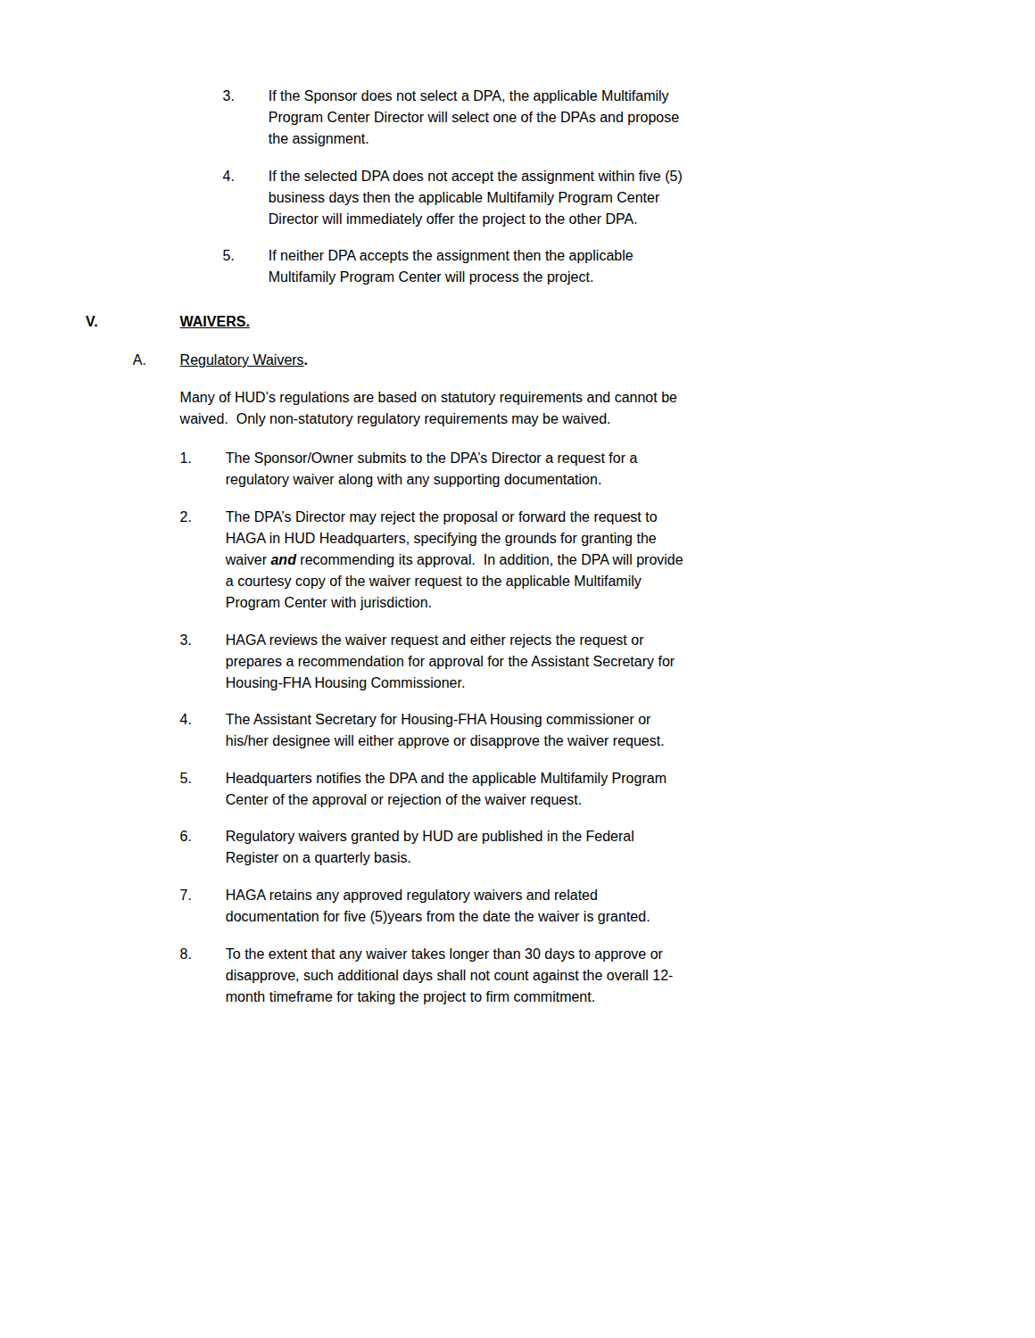3.
If the Sponsor does not select a DPA, the applicable Multifamily Program Center Director will select one of the DPAs and propose the assignment.
4.
If the selected DPA does not accept the assignment within five (5) business days then the applicable Multifamily Program Center Director will immediately offer the project to the other DPA.
5.
If neither DPA accepts the assignment then the applicable Multifamily Program Center will process the project.
V.
WAIVERS.
A.
Regulatory Waivers.
Many of HUD’s regulations are based on statutory requirements and cannot be waived. Only non-statutory regulatory requirements may be waived.
1.
The Sponsor/Owner submits to the DPA’s Director a request for a regulatory waiver along with any supporting documentation.
2.
The DPA’s Director may reject the proposal or forward the request to HAGA in HUD Headquarters, specifying the grounds for granting the waiver and recommending its approval. In addition, the DPA will provide a courtesy copy of the waiver request to the applicable Multifamily Program Center with jurisdiction.
3.
HAGA reviews the waiver request and either rejects the request or prepares a recommendation for approval for the Assistant Secretary for Housing-FHA Housing Commissioner.
4.
The Assistant Secretary for Housing-FHA Housing commissioner or his/her designee will either approve or disapprove the waiver request.
5.
Headquarters notifies the DPA and the applicable Multifamily Program Center of the approval or rejection of the waiver request.
6.
Regulatory waivers granted by HUD are published in the Federal Register on a quarterly basis.
7.
HAGA retains any approved regulatory waivers and related documentation for five (5)years from the date the waiver is granted.
8.
To the extent that any waiver takes longer than 30 days to approve or disapprove, such additional days shall not count against the overall 12-month timeframe for taking the project to firm commitment.